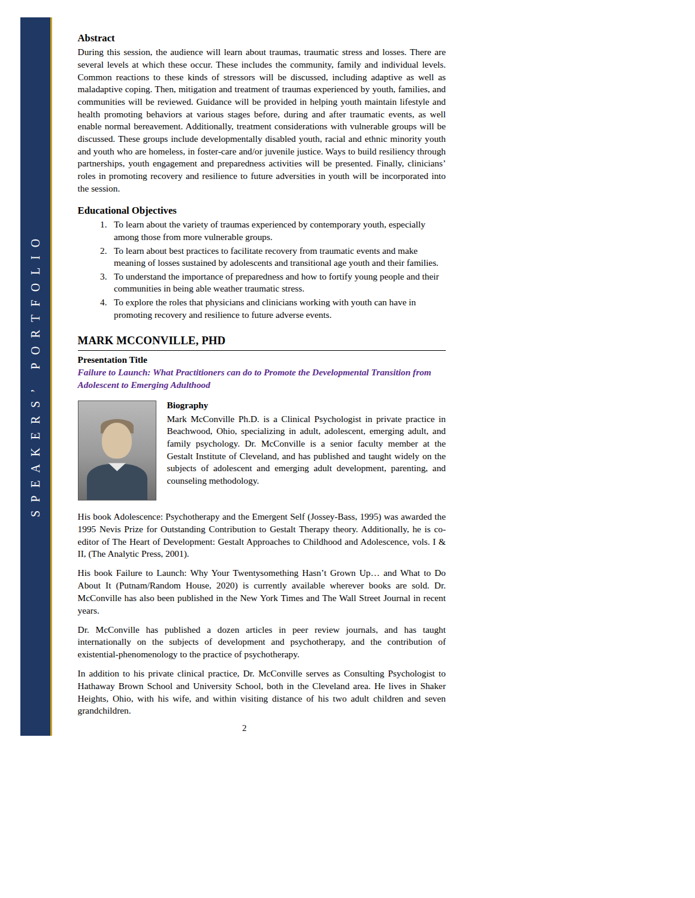S P E A K E R S ’ P O R T F O L I O
Abstract
During this session, the audience will learn about traumas, traumatic stress and losses. There are several levels at which these occur. These includes the community, family and individual levels. Common reactions to these kinds of stressors will be discussed, including adaptive as well as maladaptive coping. Then, mitigation and treatment of traumas experienced by youth, families, and communities will be reviewed. Guidance will be provided in helping youth maintain lifestyle and health promoting behaviors at various stages before, during and after traumatic events, as well enable normal bereavement. Additionally, treatment considerations with vulnerable groups will be discussed. These groups include developmentally disabled youth, racial and ethnic minority youth and youth who are homeless, in foster-care and/or juvenile justice. Ways to build resiliency through partnerships, youth engagement and preparedness activities will be presented. Finally, clinicians’ roles in promoting recovery and resilience to future adversities in youth will be incorporated into the session.
Educational Objectives
To learn about the variety of traumas experienced by contemporary youth, especially among those from more vulnerable groups.
To learn about best practices to facilitate recovery from traumatic events and make meaning of losses sustained by adolescents and transitional age youth and their families.
To understand the importance of preparedness and how to fortify young people and their communities in being able weather traumatic stress.
To explore the roles that physicians and clinicians working with youth can have in promoting recovery and resilience to future adverse events.
MARK MCCONVILLE, PHD
Presentation Title
Failure to Launch: What Practitioners can do to Promote the Developmental Transition from Adolescent to Emerging Adulthood
Biography
Mark McConville Ph.D. is a Clinical Psychologist in private practice in Beachwood, Ohio, specializing in adult, adolescent, emerging adult, and family psychology. Dr. McConville is a senior faculty member at the Gestalt Institute of Cleveland, and has published and taught widely on the subjects of adolescent and emerging adult development, parenting, and counseling methodology.
His book Adolescence: Psychotherapy and the Emergent Self (Jossey-Bass, 1995) was awarded the 1995 Nevis Prize for Outstanding Contribution to Gestalt Therapy theory. Additionally, he is co-editor of The Heart of Development: Gestalt Approaches to Childhood and Adolescence, vols. I & II, (The Analytic Press, 2001).
His book Failure to Launch: Why Your Twentysomething Hasn’t Grown Up… and What to Do About It (Putnam/Random House, 2020) is currently available wherever books are sold. Dr. McConville has also been published in the New York Times and The Wall Street Journal in recent years.
Dr. McConville has published a dozen articles in peer review journals, and has taught internationally on the subjects of development and psychotherapy, and the contribution of existential-phenomenology to the practice of psychotherapy.
In addition to his private clinical practice, Dr. McConville serves as Consulting Psychologist to Hathaway Brown School and University School, both in the Cleveland area. He lives in Shaker Heights, Ohio, with his wife, and within visiting distance of his two adult children and seven grandchildren.
2